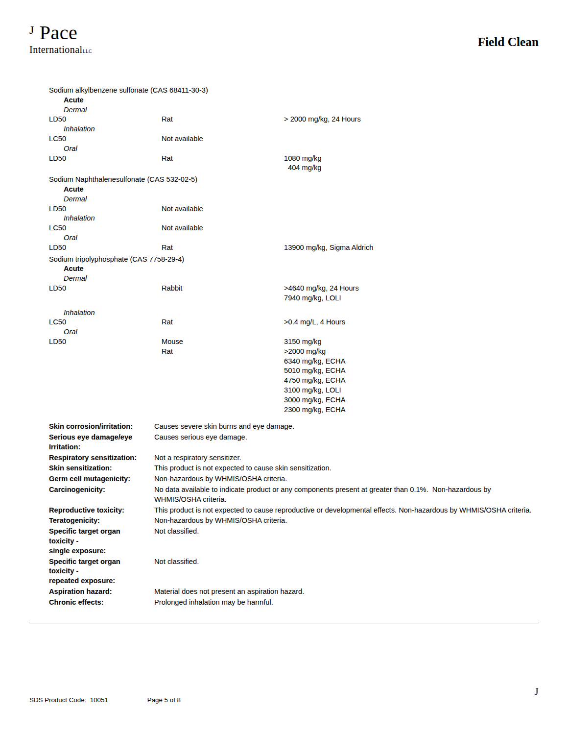ᴶ Pace
InternationalLLC
Field Clean
Sodium alkylbenzene sulfonate (CAS 68411-30-3)
Acute
Dermal
| LD50 | Rat | > 2000 mg/kg, 24 Hours |
Inhalation
| LC50 | Not available | |
Oral
| LD50 | Rat | 1080 mg/kg |
| | | 404 mg/kg |
Sodium Naphthalenesulfonate (CAS 532-02-5)
Acute
Dermal
| LD50 | Not available | |
Inhalation
| LC50 | Not available | |
Oral
| LD50 | Rat | 13900 mg/kg, Sigma Aldrich |
Sodium tripolyphosphate (CAS 7758-29-4)
Acute
Dermal
| LD50 | Rabbit | >4640 mg/kg, 24 Hours |
| | | 7940 mg/kg, LOLI |
Inhalation
| LC50 | Rat | >0.4 mg/L, 4 Hours |
Oral
| LD50 | Mouse | 3150 mg/kg |
| | Rat | >2000 mg/kg |
| | | 6340 mg/kg, ECHA |
| | | 5010 mg/kg, ECHA |
| | | 4750 mg/kg, ECHA |
| | | 3100 mg/kg, LOLI |
| | | 3000 mg/kg, ECHA |
| | | 2300 mg/kg, ECHA |
| Skin corrosion/irritation: | Causes severe skin burns and eye damage. |
| Serious eye damage/eye Irritation: | Causes serious eye damage. |
| Respiratory sensitization: | Not a respiratory sensitizer. |
| Skin sensitization: | This product is not expected to cause skin sensitization. |
| Germ cell mutagenicity: | Non-hazardous by WHMIS/OSHA criteria. |
| Carcinogenicity: | No data available to indicate product or any components present at greater than 0.1%. Non-hazardous by WHMIS/OSHA criteria. |
| Reproductive toxicity: | This product is not expected to cause reproductive or developmental effects. Non-hazardous by WHMIS/OSHA criteria. |
| Teratogenicity: | Non-hazardous by WHMIS/OSHA criteria. |
| Specific target organ toxicity - single exposure: | Not classified. |
| Specific target organ toxicity - repeated exposure: | Not classified. |
| Aspiration hazard: | Material does not present an aspiration hazard. |
| Chronic effects: | Prolonged inhalation may be harmful. |
SDS Product Code: 10051 Page 5 of 8
ᴶ